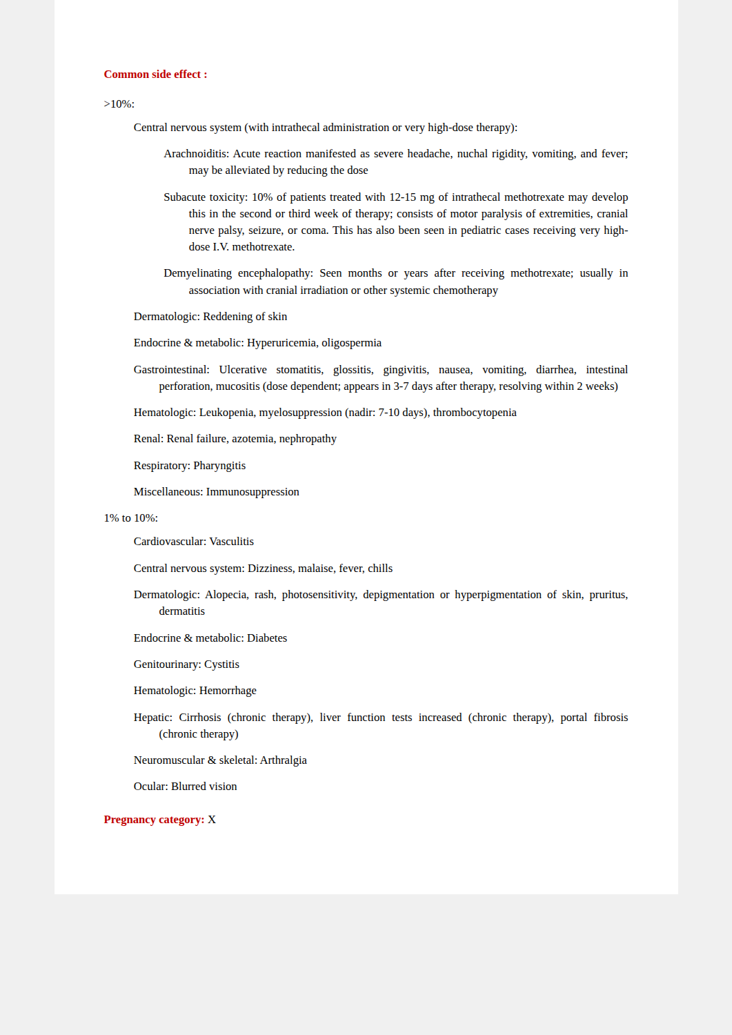Common side effect :
>10%:
Central nervous system (with intrathecal administration or very high-dose therapy):
Arachnoiditis: Acute reaction manifested as severe headache, nuchal rigidity, vomiting, and fever; may be alleviated by reducing the dose
Subacute toxicity: 10% of patients treated with 12-15 mg of intrathecal methotrexate may develop this in the second or third week of therapy; consists of motor paralysis of extremities, cranial nerve palsy, seizure, or coma. This has also been seen in pediatric cases receiving very high-dose I.V. methotrexate.
Demyelinating encephalopathy: Seen months or years after receiving methotrexate; usually in association with cranial irradiation or other systemic chemotherapy
Dermatologic: Reddening of skin
Endocrine & metabolic: Hyperuricemia, oligospermia
Gastrointestinal: Ulcerative stomatitis, glossitis, gingivitis, nausea, vomiting, diarrhea, intestinal perforation, mucositis (dose dependent; appears in 3-7 days after therapy, resolving within 2 weeks)
Hematologic: Leukopenia, myelosuppression (nadir: 7-10 days), thrombocytopenia
Renal: Renal failure, azotemia, nephropathy
Respiratory: Pharyngitis
Miscellaneous: Immunosuppression
1% to 10%:
Cardiovascular: Vasculitis
Central nervous system: Dizziness, malaise, fever, chills
Dermatologic: Alopecia, rash, photosensitivity, depigmentation or hyperpigmentation of skin, pruritus, dermatitis
Endocrine & metabolic: Diabetes
Genitourinary: Cystitis
Hematologic: Hemorrhage
Hepatic: Cirrhosis (chronic therapy), liver function tests increased (chronic therapy), portal fibrosis (chronic therapy)
Neuromuscular & skeletal: Arthralgia
Ocular: Blurred vision
Pregnancy category: X